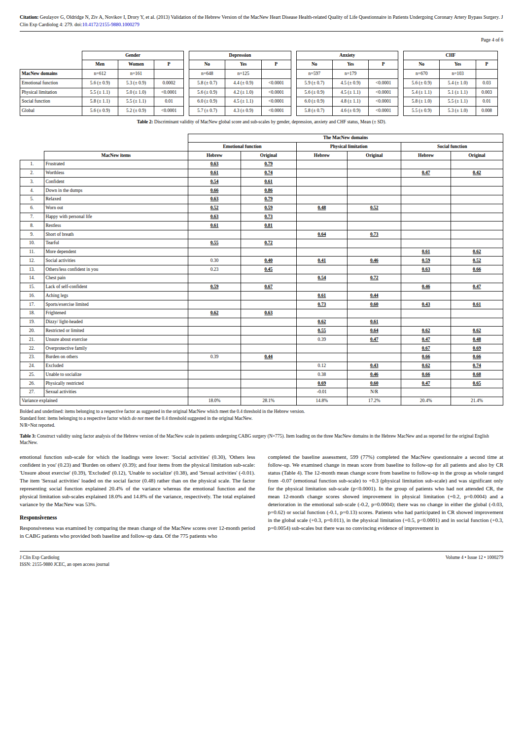Citation: Geulayov G, Oldridge N, Ziv A, Novikov I, Drory Y, et al. (2013) Validation of the Hebrew Version of the MacNew Heart Disease Health-related Quality of Life Questionnaire in Patients Undergoing Coronary Artery Bypass Surgery. J Clin Exp Cardiolog 4: 279. doi:10.4172/2155-9880.1000279
Page 4 of 6
| | Gender | | Depression | | Anxiety | | CHF | |
| | Men | Women | P | | No | Yes | P | | No | Yes | P | | No | Yes | P | |
| MacNew domains | n=612 | n=161 | | | n=648 | n=125 | | | n=597 | n=179 | | | n=670 | n=103 | | |
| Emotional function | 5.6 (± 0.9) | 5.3 (± 0.9) | 0.0002 | | 5.8 (± 0.7) | 4.4 (± 0.9) | <0.0001 | | 5.9 (± 0.7) | 4.5 (± 0.9) | <0.0001 | | 5.6 (± 0.9) | 5.4 (± 1.0) | 0.03 | |
| Physical limitation | 5.5 (± 1.1) | 5.0 (± 1.0) | <0.0001 | | 5.6 (± 0.9) | 4.2 (± 1.0) | <0.0001 | | 5.6 (± 0.9) | 4.5 (± 1.1) | <0.0001 | | 5.4 (± 1.1) | 5.1 (± 1.1) | 0.003 | |
| Social function | 5.8 (± 1.1) | 5.5 (± 1.1) | 0.01 | | 6.0 (± 0.9) | 4.5 (± 1.1) | <0.0001 | | 6.0 (± 0.9) | 4.8 (± 1.1) | <0.0001 | | 5.8 (± 1.0) | 5.5 (± 1.1) | 0.01 | |
| Global | 5.6 (± 0.9) | 5.2 (± 0.9) | <0.0001 | | 5.7 (± 0.7) | 4.3 (± 0.9) | <0.0001 | | 5.8 (± 0.7) | 4.6 (± 0.9) | <0.0001 | | 5.5 (± 0.9) | 5.3 (± 1.0) | 0.008 | |
Table 2: Discriminant validity of MacNew global score and sub-scales by gender, depression, anxiety and CHF status, Mean (± SD).
| | The MacNew domains |
| | Emotional function | Physical limitation | Social function |
| | MacNew items | Hebrew | Original | Hebrew | Original | Hebrew | Original |
| 1. | Frustrated | 0.63 | 0.79 | | | | |
| 2. | Worthless | 0.61 | 0.74 | | | 0.47 | 0.42 |
| 3. | Confident | 0.54 | 0.61 | | | | |
| 4. | Down in the dumps | 0.66 | 0.86 | | | | |
| 5. | Relaxed | 0.63 | 0.79 | | | | |
| 6. | Worn out | 0.52 | 0.59 | 0.48 | 0.52 | | |
| 7. | Happy with personal life | 0.63 | 0.73 | | | | |
| 8. | Restless | 0.61 | 0.81 | | | | |
| 9. | Short of breath | | | 0.64 | 0.73 | | |
| 10. | Tearful | 0.55 | 0.72 | | | | |
| 11. | More dependent | | | | | 0.61 | 0.62 |
| 12. | Social activities | 0.30 | 0.40 | 0.41 | 0.46 | 0.59 | 0.52 |
| 13. | Others/less confident in you | 0.23 | 0.45 | | | 0.63 | 0.66 |
| 14. | Chest pain | | | 0.54 | 0.72 | | |
| 15. | Lack of self-confident | 0.59 | 0.67 | | | 0.46 | 0.47 |
| 16. | Aching legs | | | 0.61 | 0.44 | | |
| 17. | Sports/exercise limited | | | 0.73 | 0.60 | 0.43 | 0.61 |
| 18. | Frightened | 0.62 | 0.63 | | | | |
| 19. | Dizzy/ light-headed | | | 0.62 | 0.61 | | |
| 20. | Restricted or limited | | | 0.55 | 0.64 | 0.62 | 0.62 |
| 21. | Unsure about exercise | | | 0.39 | 0.47 | 0.47 | 0.48 |
| 22. | Overprotective family | | | | | 0.67 | 0.69 |
| 23. | Burden on others | 0.39 | 0.44 | | | 0.66 | 0.66 |
| 24. | Excluded | | | 0.12 | 0.43 | 0.62 | 0.74 |
| 25. | Unable to socialize | | | 0.38 | 0.46 | 0.66 | 0.68 |
| 26. | Physically restricted | | | 0.69 | 0.60 | 0.47 | 0.65 |
| 27. | Sexual activities | | | -0.01 | N/R | | |
| Variance explained | 18.0% | 28.1% | 14.8% | 17.2% | 20.4% | 21.4% |
Bolded and underlined: items belonging to a respective factor as suggested in the original MacNew which meet the 0.4 threshold in the Hebrew version.
Standard font: items belonging to a respective factor which do not meet the 0.4 threshold suggested in the original MacNew.
N/R=Not reported.
Table 3: Construct validity using factor analysis of the Hebrew version of the MacNew scale in patients undergoing CABG surgery (N=775). Item loading on the three MacNew domains in the Hebrew MacNew and as reported for the original English MacNew.
emotional function sub-scale for which the loadings were lower: 'Social activities' (0.30), 'Others less confident in you' (0.23) and 'Burden on others' (0.39); and four items from the physical limitation sub-scale: 'Unsure about exercise' (0.39), 'Excluded' (0.12), 'Unable to socialize' (0.38), and 'Sexual activities' (-0.01). The item 'Sexual activities' loaded on the social factor (0.48) rather than on the physical scale. The factor representing social function explained 20.4% of the variance whereas the emotional function and the physical limitation sub-scales explained 18.0% and 14.8% of the variance, respectively. The total explained variance by the MacNew was 53%.
Responsiveness
Responsiveness was examined by comparing the mean change of the MacNew scores over 12-month period in CABG patients who provided both baseline and follow-up data. Of the 775 patients who
completed the baseline assessment, 599 (77%) completed the MacNew questionnaire a second time at follow-up. We examined change in mean score from baseline to follow-up for all patients and also by CR status (Table 4). The 12-month mean change score from baseline to follow-up in the group as whole ranged from -0.07 (emotional function sub-scale) to +0.3 (physical limitation sub-scale) and was significant only for the physical limitation sub-scale (p<0.0001). In the group of patients who had not attended CR, the mean 12-month change scores showed improvement in physical limitation (+0.2, p=0.0004) and a deterioration in the emotional sub-scale (-0.2, p=0.0004); there was no change in either the global (-0.03, p=0.62) or social function (-0.1, p=0.13) scores. Patients who had participated in CR showed improvement in the global scale (+0.3, p=0.011), in the physical limitation (+0.5, p<0.0001) and in social function (+0.3, p=0.0054) sub-scales but there was no convincing evidence of improvement in
J Clin Exp Cardiolog
ISSN: 2155-9880 JCEC, an open access journal
Volume 4 • Issue 12 • 1000279